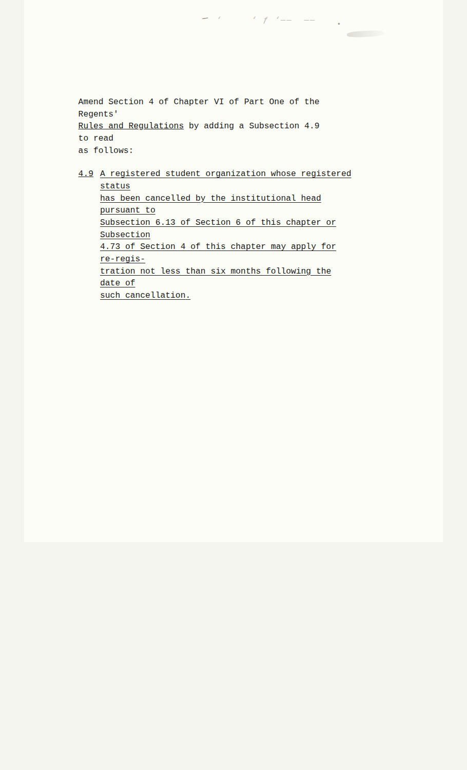−‘ ‘ ƒ ‘—— ——
•
Amend Section 4 of Chapter VI of Part One of the Regents'
Rules and Regulations by adding a Subsection 4.9 to read
as follows:
4.9
A registered student organization whose registered status
has been cancelled by the institutional head pursuant to
Subsection 6.13 of Section 6 of this chapter or Subsection
4.73 of Section 4 of this chapter may apply for re-regis-
tration not less than six months following the date of
such cancellation.